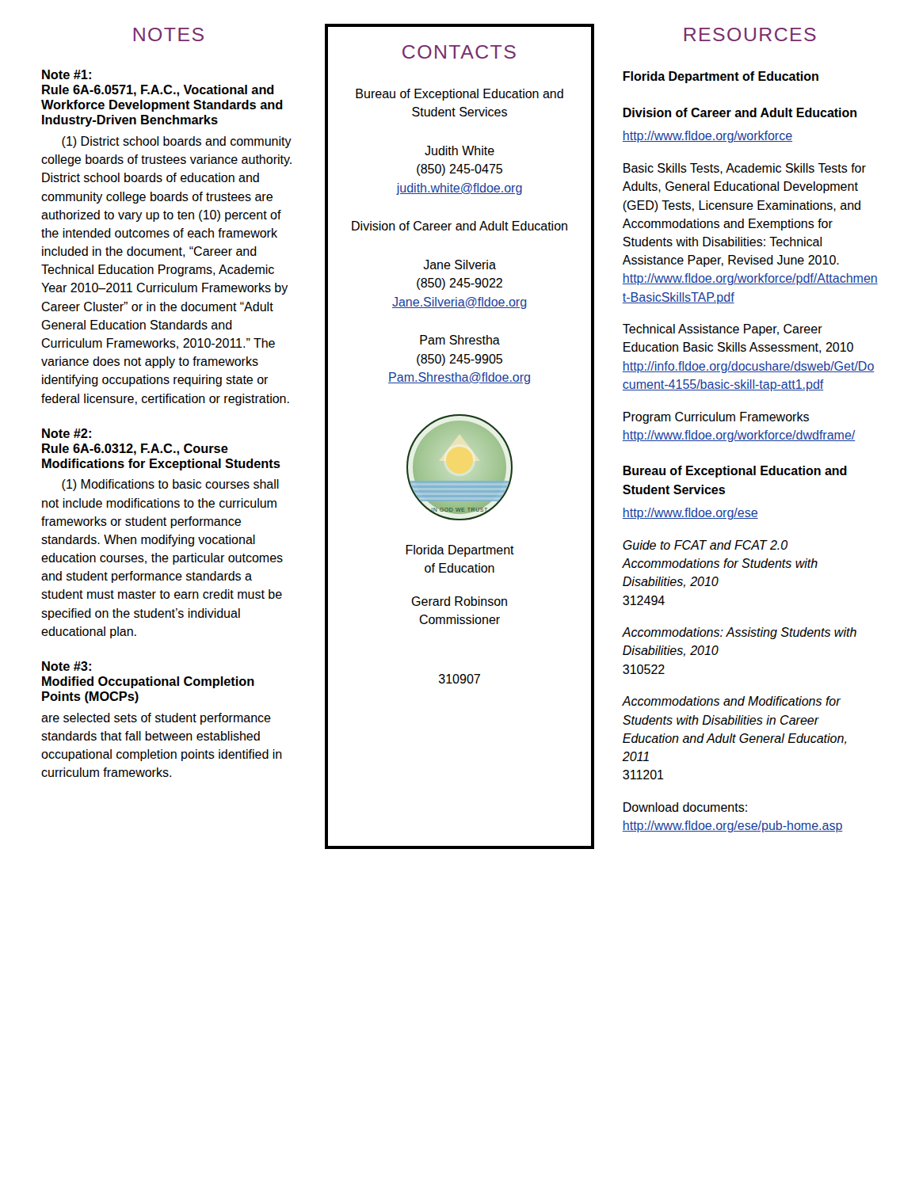NOTES
Note #1:
Rule 6A-6.0571, F.A.C., Vocational and Workforce Development Standards and Industry-Driven Benchmarks
(1) District school boards and community college boards of trustees variance authority. District school boards of education and community college boards of trustees are authorized to vary up to ten (10) percent of the intended outcomes of each framework included in the document, “Career and Technical Education Programs, Academic Year 2010–2011 Curriculum Frameworks by Career Cluster” or in the document “Adult General Education Standards and Curriculum Frameworks, 2010-2011.” The variance does not apply to frameworks identifying occupations requiring state or federal licensure, certification or registration.
Note #2:
Rule 6A-6.0312, F.A.C., Course Modifications for Exceptional Students
(1) Modifications to basic courses shall not include modifications to the curriculum frameworks or student performance standards. When modifying vocational education courses, the particular outcomes and student performance standards a student must master to earn credit must be specified on the student’s individual educational plan.
Note #3:
Modified Occupational Completion Points (MOCPs)
are selected sets of student performance standards that fall between established occupational completion points identified in curriculum frameworks.
CONTACTS
Bureau of Exceptional Education and Student Services
Judith White
(850) 245-0475
judith.white@fldoe.org
Division of Career and Adult Education
Jane Silveria
(850) 245-9022
Jane.Silveria@fldoe.org
Pam Shrestha
(850) 245-9905
Pam.Shrestha@fldoe.org
Florida Department
of Education
Gerard Robinson
Commissioner
310907
RESOURCES
Florida Department of Education
Division of Career and Adult Education
http://www.fldoe.org/workforce
Basic Skills Tests, Academic Skills Tests for Adults, General Educational Development (GED) Tests, Licensure Examinations, and Accommodations and Exemptions for Students with Disabilities: Technical Assistance Paper, Revised June 2010.
http://www.fldoe.org/workforce/pdf/Attachment-BasicSkillsTAP.pdf
Technical Assistance Paper, Career Education Basic Skills Assessment, 2010
http://info.fldoe.org/docushare/dsweb/Get/Document-4155/basic-skill-tap-att1.pdf
Program Curriculum Frameworks
http://www.fldoe.org/workforce/dwdframe/
Bureau of Exceptional Education and Student Services
http://www.fldoe.org/ese
Guide to FCAT and FCAT 2.0 Accommodations for Students with Disabilities, 2010
312494
Accommodations: Assisting Students with Disabilities, 2010
310522
Accommodations and Modifications for Students with Disabilities in Career Education and Adult General Education, 2011
311201
Download documents:
http://www.fldoe.org/ese/pub-home.asp